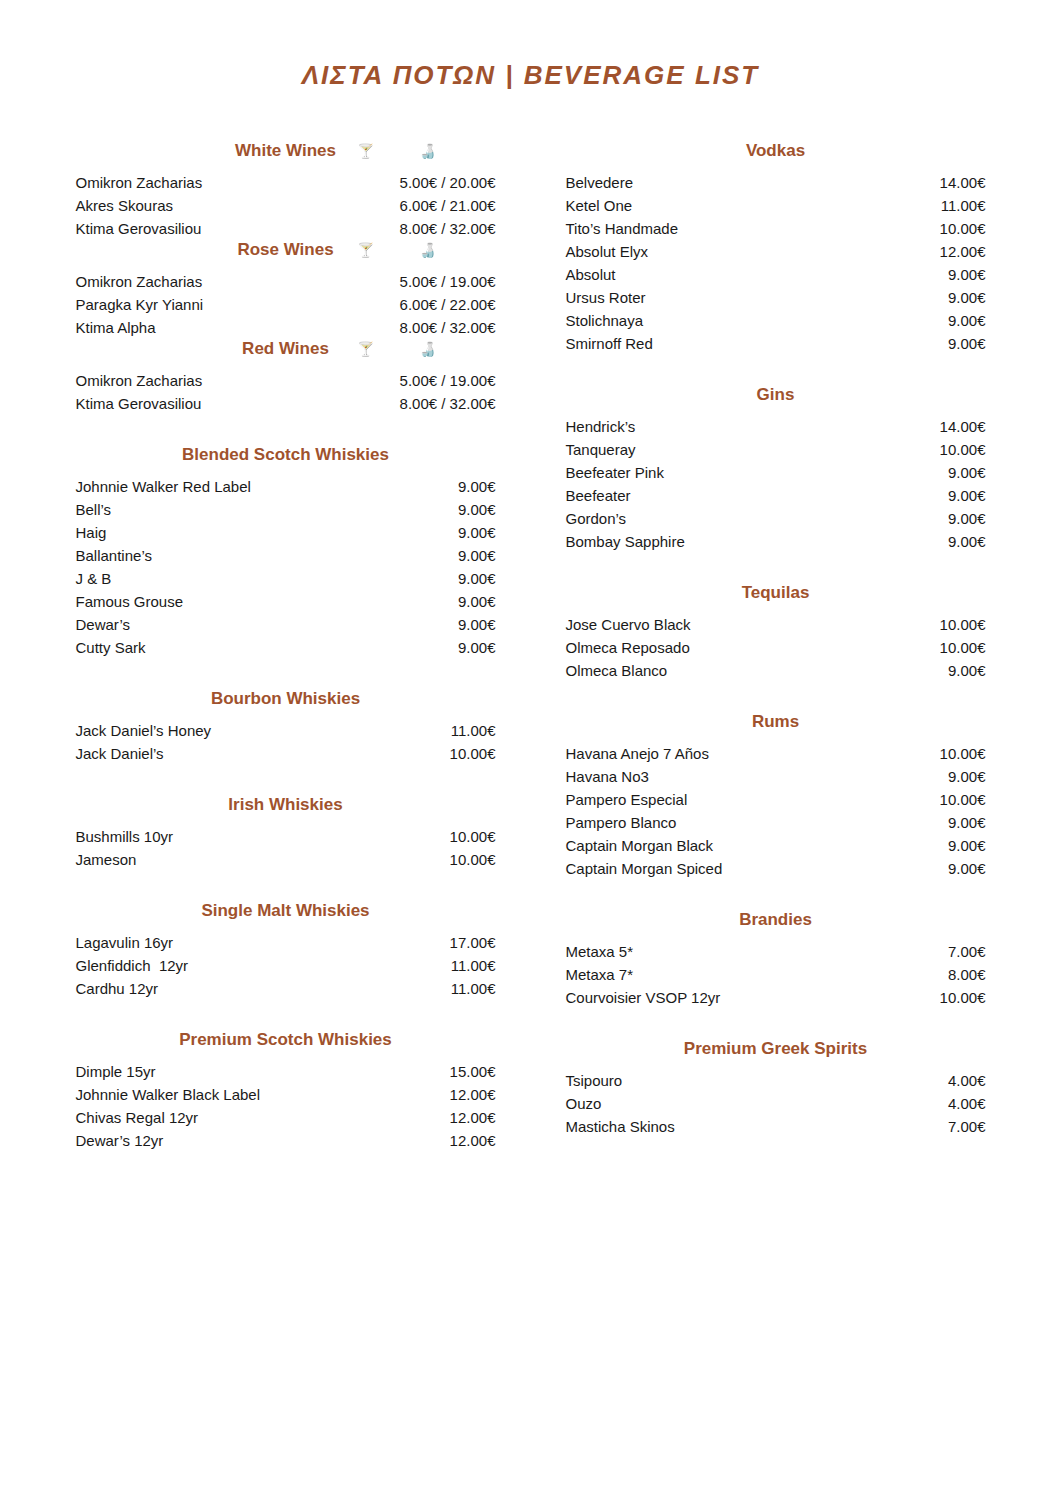ΛΙΣΤΑ ΠΟΤΩΝ | BEVERAGE LIST
White Wines
🍸🍶
| Omikron Zacharias | 5.00€ / 20.00€ |
| Akres Skouras | 6.00€ / 21.00€ |
| Ktima Gerovasiliou | 8.00€ / 32.00€ |
Rose Wines
🍸🍶
| Omikron Zacharias | 5.00€ / 19.00€ |
| Paragka Kyr Yianni | 6.00€ / 22.00€ |
| Ktima Alpha | 8.00€ / 32.00€ |
Red Wines
🍸🍶
| Omikron Zacharias | 5.00€ / 19.00€ |
| Ktima Gerovasiliou | 8.00€ / 32.00€ |
Blended Scotch Whiskies
| Johnnie Walker Red Label | 9.00€ |
| Bell’s | 9.00€ |
| Haig | 9.00€ |
| Ballantine’s | 9.00€ |
| J & B | 9.00€ |
| Famous Grouse | 9.00€ |
| Dewar’s | 9.00€ |
| Cutty Sark | 9.00€ |
Bourbon Whiskies
| Jack Daniel’s Honey | 11.00€ |
| Jack Daniel’s | 10.00€ |
Irish Whiskies
| Bushmills 10yr | 10.00€ |
| Jameson | 10.00€ |
Single Malt Whiskies
| Lagavulin 16yr | 17.00€ |
| Glenfiddich 12yr | 11.00€ |
| Cardhu 12yr | 11.00€ |
Premium Scotch Whiskies
| Dimple 15yr | 15.00€ |
| Johnnie Walker Black Label | 12.00€ |
| Chivas Regal 12yr | 12.00€ |
| Dewar’s 12yr | 12.00€ |
Vodkas
| Belvedere | 14.00€ |
| Ketel One | 11.00€ |
| Tito’s Handmade | 10.00€ |
| Absolut Elyx | 12.00€ |
| Absolut | 9.00€ |
| Ursus Roter | 9.00€ |
| Stolichnaya | 9.00€ |
| Smirnoff Red | 9.00€ |
Gins
| Hendrick’s | 14.00€ |
| Tanqueray | 10.00€ |
| Beefeater Pink | 9.00€ |
| Beefeater | 9.00€ |
| Gordon’s | 9.00€ |
| Bombay Sapphire | 9.00€ |
Tequilas
| Jose Cuervo Black | 10.00€ |
| Olmeca Reposado | 10.00€ |
| Olmeca Blanco | 9.00€ |
Rums
| Havana Anejo 7 Años | 10.00€ |
| Havana No3 | 9.00€ |
| Pampero Especial | 10.00€ |
| Pampero Blanco | 9.00€ |
| Captain Morgan Black | 9.00€ |
| Captain Morgan Spiced | 9.00€ |
Brandies
| Metaxa 5* | 7.00€ |
| Metaxa 7* | 8.00€ |
| Courvoisier VSOP 12yr | 10.00€ |
Premium Greek Spirits
| Tsipouro | 4.00€ |
| Ouzo | 4.00€ |
| Masticha Skinos | 7.00€ |